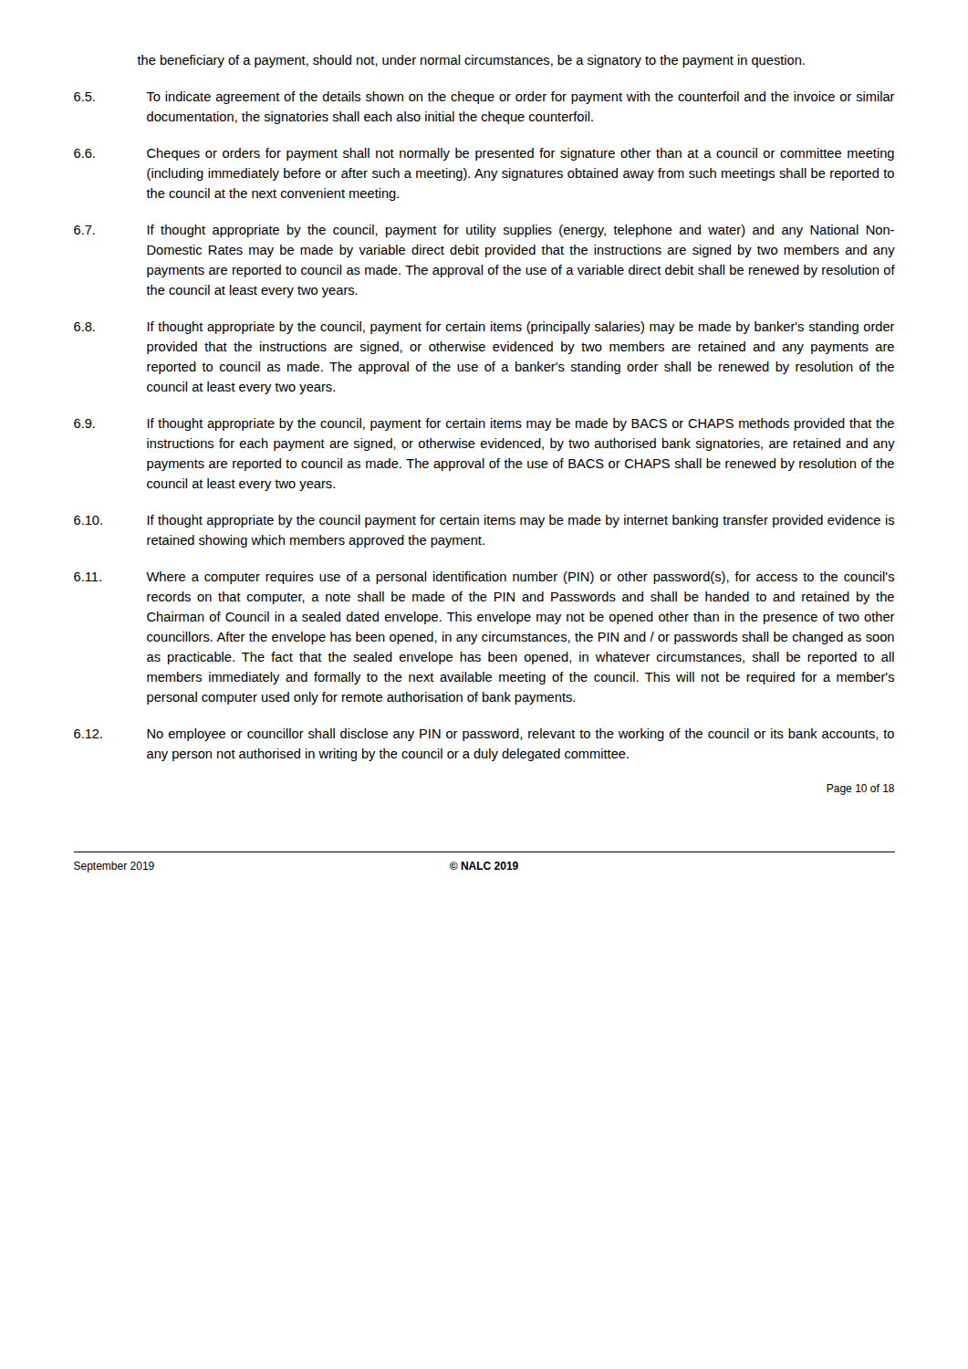the beneficiary of a payment, should not, under normal circumstances, be a signatory to the payment in question.
6.5.
To indicate agreement of the details shown on the cheque or order for payment with the counterfoil and the invoice or similar documentation, the signatories shall each also initial the cheque counterfoil.
6.6.
Cheques or orders for payment shall not normally be presented for signature other than at a council or committee meeting (including immediately before or after such a meeting). Any signatures obtained away from such meetings shall be reported to the council at the next convenient meeting.
6.7.
If thought appropriate by the council, payment for utility supplies (energy, telephone and water) and any National Non-Domestic Rates may be made by variable direct debit provided that the instructions are signed by two members and any payments are reported to council as made. The approval of the use of a variable direct debit shall be renewed by resolution of the council at least every two years.
6.8.
If thought appropriate by the council, payment for certain items (principally salaries) may be made by banker's standing order provided that the instructions are signed, or otherwise evidenced by two members are retained and any payments are reported to council as made. The approval of the use of a banker's standing order shall be renewed by resolution of the council at least every two years.
6.9.
If thought appropriate by the council, payment for certain items may be made by BACS or CHAPS methods provided that the instructions for each payment are signed, or otherwise evidenced, by two authorised bank signatories, are retained and any payments are reported to council as made. The approval of the use of BACS or CHAPS shall be renewed by resolution of the council at least every two years.
6.10.
If thought appropriate by the council payment for certain items may be made by internet banking transfer provided evidence is retained showing which members approved the payment.
6.11.
Where a computer requires use of a personal identification number (PIN) or other password(s), for access to the council's records on that computer, a note shall be made of the PIN and Passwords and shall be handed to and retained by the Chairman of Council in a sealed dated envelope. This envelope may not be opened other than in the presence of two other councillors. After the envelope has been opened, in any circumstances, the PIN and / or passwords shall be changed as soon as practicable. The fact that the sealed envelope has been opened, in whatever circumstances, shall be reported to all members immediately and formally to the next available meeting of the council. This will not be required for a member's personal computer used only for remote authorisation of bank payments.
6.12.
No employee or councillor shall disclose any PIN or password, relevant to the working of the council or its bank accounts, to any person not authorised in writing by the council or a duly delegated committee.
Page 10 of 18
September 2019
© NALC 2019